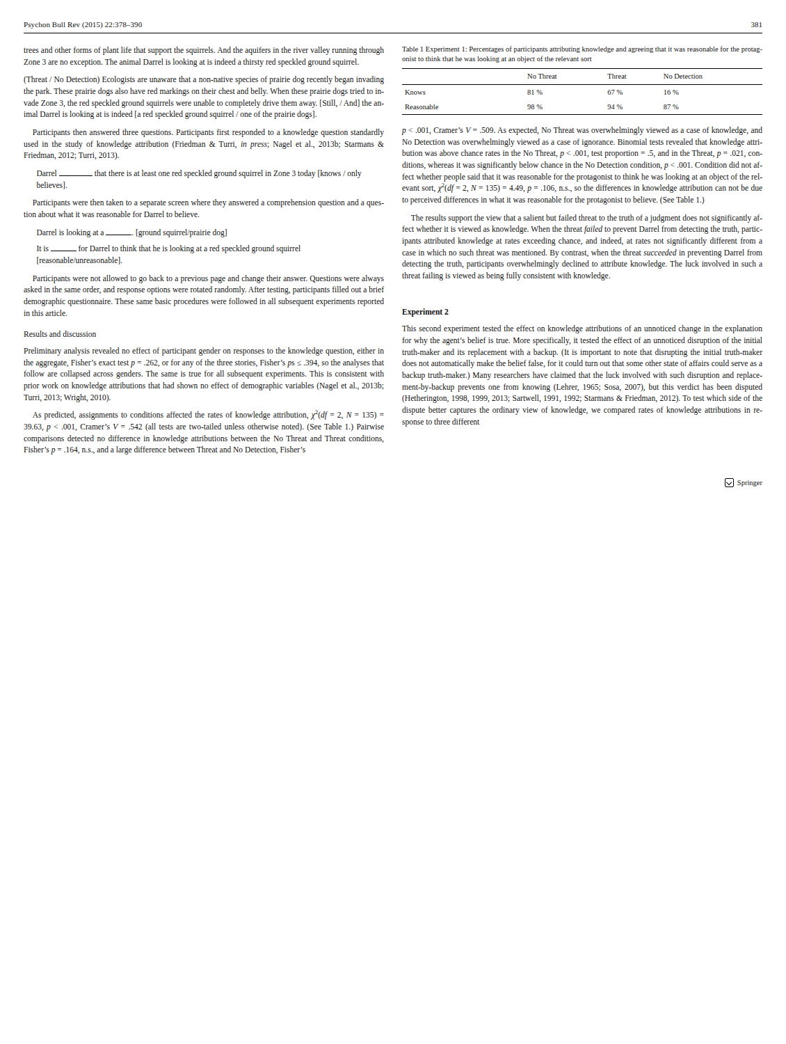Psychon Bull Rev (2015) 22:378–390 381
trees and other forms of plant life that support the squirrels. And the aquifers in the river valley running through Zone 3 are no exception. The animal Darrel is looking at is indeed a thirsty red speckled ground squirrel.
(Threat / No Detection) Ecologists are unaware that a non-native species of prairie dog recently began invading the park. These prairie dogs also have red markings on their chest and belly. When these prairie dogs tried to invade Zone 3, the red speckled ground squirrels were unable to completely drive them away. [Still, / And] the animal Darrel is looking at is indeed [a red speckled ground squirrel / one of the prairie dogs].
Participants then answered three questions. Participants first responded to a knowledge question standardly used in the study of knowledge attribution (Friedman & Turri, in press; Nagel et al., 2013b; Starmans & Friedman, 2012; Turri, 2013).
Darrel that there is at least one red speckled ground squirrel in Zone 3 today [knows / only believes].
Participants were then taken to a separate screen where they answered a comprehension question and a question about what it was reasonable for Darrel to believe.
Darrel is looking at a . [ground squirrel/prairie dog]
It is for Darrel to think that he is looking at a red speckled ground squirrel [reasonable/unreasonable].
Participants were not allowed to go back to a previous page and change their answer. Questions were always asked in the same order, and response options were rotated randomly. After testing, participants filled out a brief demographic questionnaire. These same basic procedures were followed in all subsequent experiments reported in this article.
Results and discussion
Preliminary analysis revealed no effect of participant gender on responses to the knowledge question, either in the aggregate, Fisher’s exact test p = .262, or for any of the three stories, Fisher’s ps ≤ .394, so the analyses that follow are collapsed across genders. The same is true for all subsequent experiments. This is consistent with prior work on knowledge attributions that had shown no effect of demographic variables (Nagel et al., 2013b; Turri, 2013; Wright, 2010).
As predicted, assignments to conditions affected the rates of knowledge attribution, χ2(df = 2, N = 135) = 39.63, p < .001, Cramer’s V = .542 (all tests are two-tailed unless otherwise noted). (See Table 1.) Pairwise comparisons detected no difference in knowledge attributions between the No Threat and Threat conditions, Fisher’s p = .164, n.s., and a large difference between Threat and No Detection, Fisher’s
Table 1 Experiment 1: Percentages of participants attributing knowledge and agreeing that it was reasonable for the protagonist to think that he was looking at an object of the relevant sort
| | No Threat | Threat | No Detection |
| --- | --- | --- | --- |
| Knows | 81 % | 67 % | 16 % |
| Reasonable | 98 % | 94 % | 87 % |
p < .001, Cramer’s V = .509. As expected, No Threat was overwhelmingly viewed as a case of knowledge, and No Detection was overwhelmingly viewed as a case of ignorance. Binomial tests revealed that knowledge attribution was above chance rates in the No Threat, p < .001, test proportion = .5, and in the Threat, p = .021, conditions, whereas it was significantly below chance in the No Detection condition, p < .001. Condition did not affect whether people said that it was reasonable for the protagonist to think he was looking at an object of the relevant sort, χ2(df = 2, N = 135) = 4.49, p = .106, n.s., so the differences in knowledge attribution can not be due to perceived differences in what it was reasonable for the protagonist to believe. (See Table 1.)
The results support the view that a salient but failed threat to the truth of a judgment does not significantly affect whether it is viewed as knowledge. When the threat failed to prevent Darrel from detecting the truth, participants attributed knowledge at rates exceeding chance, and indeed, at rates not significantly different from a case in which no such threat was mentioned. By contrast, when the threat succeeded in preventing Darrel from detecting the truth, participants overwhelmingly declined to attribute knowledge. The luck involved in such a threat failing is viewed as being fully consistent with knowledge.
Experiment 2
This second experiment tested the effect on knowledge attributions of an unnoticed change in the explanation for why the agent’s belief is true. More specifically, it tested the effect of an unnoticed disruption of the initial truth-maker and its replacement with a backup. (It is important to note that disrupting the initial truth-maker does not automatically make the belief false, for it could turn out that some other state of affairs could serve as a backup truth-maker.) Many researchers have claimed that the luck involved with such disruption and replacement-by-backup prevents one from knowing (Lehrer, 1965; Sosa, 2007), but this verdict has been disputed (Hetherington, 1998, 1999, 2013; Sartwell, 1991, 1992; Starmans & Friedman, 2012). To test which side of the dispute better captures the ordinary view of knowledge, we compared rates of knowledge attributions in response to three different
Springer